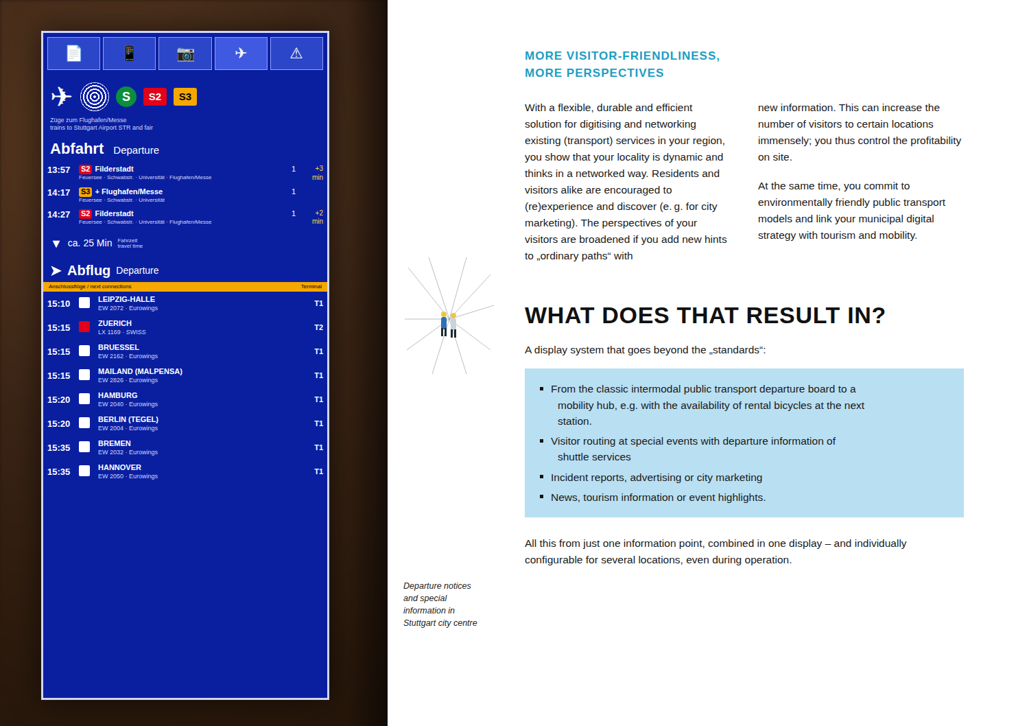📄 📱 📷 ✈ ⚠
✈
S
S2
S3
Züge zum Flughafen/Messe
trains to Stuttgart Airport STR and fair
Abfahrt Departure
| 13:57 | S2 Filderstadt Feuersee · Schwabstr. · Universität · Flughafen/Messe | 1 | +3 min |
| 14:17 | S3 + Flughafen/Messe Feuersee · Schwabstr. · Universität | 1 | |
| 14:27 | S2 Filderstadt Feuersee · Schwabstr. · Universität · Flughafen/Messe | 1 | +2 min |
▼ ca. 25 Min Fahrzeit
travel time
➤ Abflug Departure
Anschlussflüge / next connections Terminal
| 15:10 | | LEIPZIG-HALLE EW 2072 · Eurowings | T1 |
| 15:15 | | ZUERICH LX 1169 · SWISS | T2 |
| 15:15 | | BRUESSEL EW 2162 · Eurowings | T1 |
| 15:15 | | MAILAND (MALPENSA) EW 2826 · Eurowings | T1 |
| 15:20 | | HAMBURG EW 2040 · Eurowings | T1 |
| 15:20 | | BERLIN (TEGEL) EW 2004 · Eurowings | T1 |
| 15:35 | | BREMEN EW 2032 · Eurowings | T1 |
| 15:35 | | HANNOVER EW 2050 · Eurowings | T1 |
Departure notices and special information in Stuttgart city centre
More visitor-friendliness,
more perspectives
With a flexible, durable and efficient solution for digitising and networking existing (transport) services in your region, you show that your locality is dynamic and thinks in a networked way. Residents and visitors alike are encouraged to (re)experience and discover (e. g. for city marketing). The perspectives of your visitors are broadened if you add new hints to „ordinary paths“ with
new information. This can increase the number of visitors to certain locations immensely; you thus control the profitability on site.
At the same time, you commit to environmentally friendly public transport models and link your municipal digital strategy with tourism and mobility.
WHAT DOES THAT RESULT IN?
A display system that goes beyond the „standards“:
From the classic intermodal public transport departure board to amobility hub, e.g. with the availability of rental bicycles at the next station.
Visitor routing at special events with departure information ofshuttle services
Incident reports, advertising or city marketing
News, tourism information or event highlights.
All this from just one information point, combined in one display – and individually configurable for several locations, even during operation.